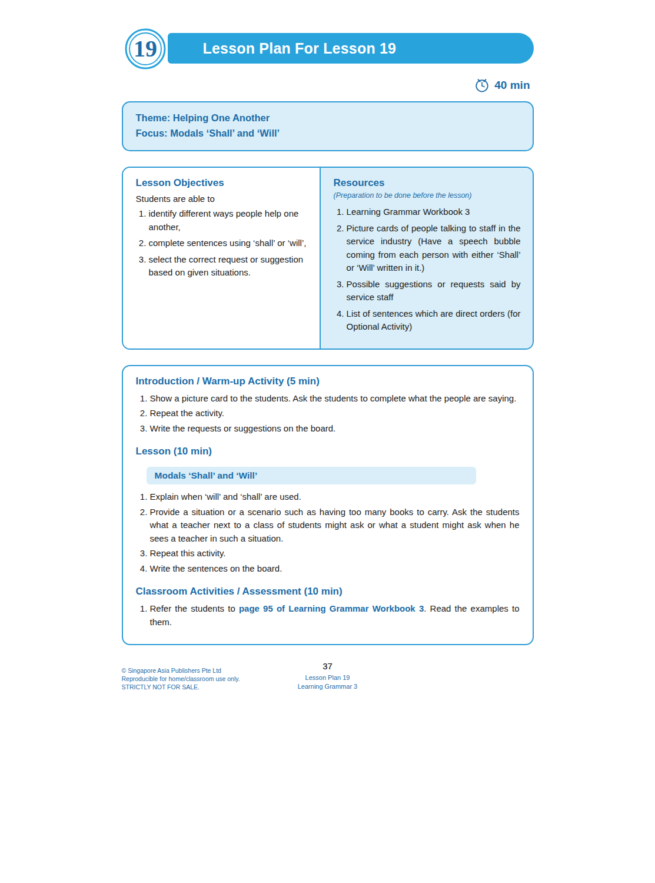19
Lesson Plan For Lesson 19
40 min
Theme: Helping One Another
Focus: Modals ‘Shall’ and ‘Will’
Lesson Objectives
Students are able to
identify different ways people help one another,
complete sentences using ‘shall’ or ‘will’,
select the correct request or suggestion based on given situations.
Resources
(Preparation to be done before the lesson)
Learning Grammar Workbook 3
Picture cards of people talking to staff in the service industry (Have a speech bubble coming from each person with either ‘Shall’ or ‘Will’ written in it.)
Possible suggestions or requests said by service staff
List of sentences which are direct orders (for Optional Activity)
Introduction / Warm-up Activity (5 min)
Show a picture card to the students. Ask the students to complete what the people are saying.
Repeat the activity.
Write the requests or suggestions on the board.
Lesson (10 min)
Modals ‘Shall’ and ‘Will’
Explain when ‘will’ and ‘shall’ are used.
Provide a situation or a scenario such as having too many books to carry. Ask the students what a teacher next to a class of students might ask or what a student might ask when he sees a teacher in such a situation.
Repeat this activity.
Write the sentences on the board.
Classroom Activities / Assessment (10 min)
Refer the students to page 95 of Learning Grammar Workbook 3. Read the examples to them.
© Singapore Asia Publishers Pte Ltd
Reproducible for home/classroom use only.
STRICTLY NOT FOR SALE.
37
Lesson Plan 19
Learning Grammar 3